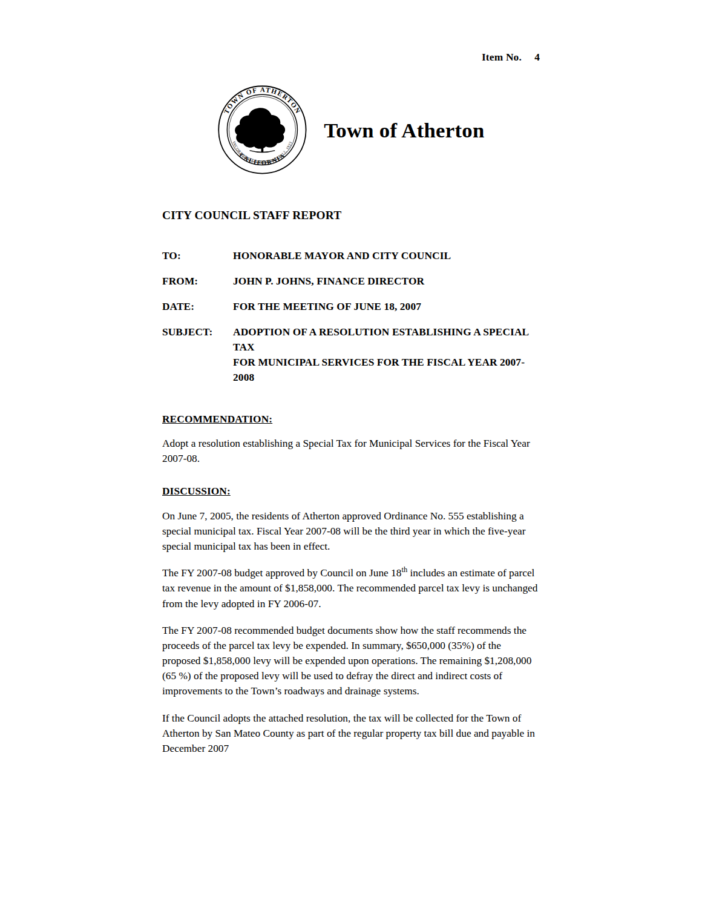Item No.4
TOWN OF ATHERTON INCORPORATED SEPTEMBER 12, 1923 CALIFORNIA
Town of Atherton
CITY COUNCIL STAFF REPORT
| TO: | HONORABLE MAYOR AND CITY COUNCIL |
| FROM: | JOHN P. JOHNS, FINANCE DIRECTOR |
| DATE: | FOR THE MEETING OF JUNE 18, 2007 |
| SUBJECT: | ADOPTION OF A RESOLUTION ESTABLISHING A SPECIAL TAX FOR MUNICIPAL SERVICES FOR THE FISCAL YEAR 2007-2008 |
RECOMMENDATION:
Adopt a resolution establishing a Special Tax for Municipal Services for the Fiscal Year 2007-08.
DISCUSSION:
On June 7, 2005, the residents of Atherton approved Ordinance No. 555 establishing a special municipal tax. Fiscal Year 2007-08 will be the third year in which the five-year special municipal tax has been in effect.
The FY 2007-08 budget approved by Council on June 18th includes an estimate of parcel tax revenue in the amount of $1,858,000. The recommended parcel tax levy is unchanged from the levy adopted in FY 2006-07.
The FY 2007-08 recommended budget documents show how the staff recommends the proceeds of the parcel tax levy be expended. In summary, $650,000 (35%) of the proposed $1,858,000 levy will be expended upon operations. The remaining $1,208,000 (65 %) of the proposed levy will be used to defray the direct and indirect costs of improvements to the Town’s roadways and drainage systems.
If the Council adopts the attached resolution, the tax will be collected for the Town of Atherton by San Mateo County as part of the regular property tax bill due and payable in December 2007